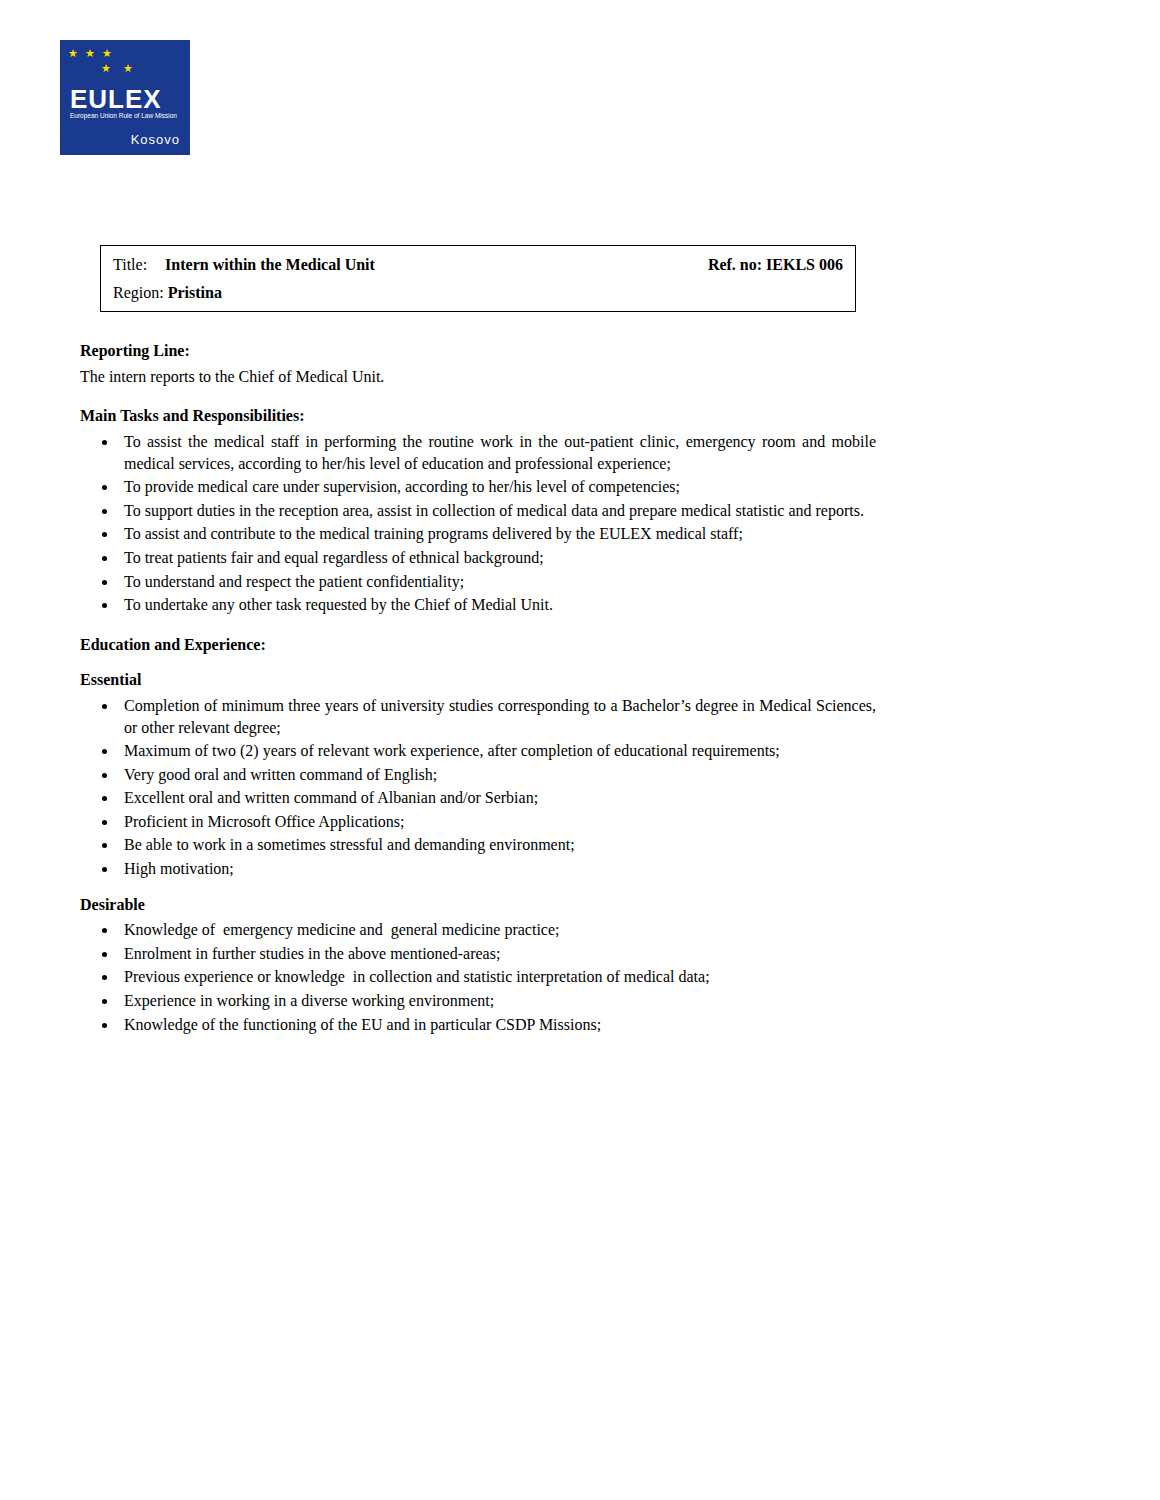★ ★ ★
★ ★
EULEX
European Union Rule of Law Mission
Kosovo
Title: Intern within the Medical Unit
Ref. no: IEKLS 006
Region: Pristina
Reporting Line:
The intern reports to the Chief of Medical Unit.
Main Tasks and Responsibilities:
To assist the medical staff in performing the routine work in the out-patient clinic, emergency room and mobile medical services, according to her/his level of education and professional experience;
To provide medical care under supervision, according to her/his level of competencies;
To support duties in the reception area, assist in collection of medical data and prepare medical statistic and reports.
To assist and contribute to the medical training programs delivered by the EULEX medical staff;
To treat patients fair and equal regardless of ethnical background;
To understand and respect the patient confidentiality;
To undertake any other task requested by the Chief of Medial Unit.
Education and Experience:
Essential
Completion of minimum three years of university studies corresponding to a Bachelor’s degree in Medical Sciences, or other relevant degree;
Maximum of two (2) years of relevant work experience, after completion of educational requirements;
Very good oral and written command of English;
Excellent oral and written command of Albanian and/or Serbian;
Proficient in Microsoft Office Applications;
Be able to work in a sometimes stressful and demanding environment;
High motivation;
Desirable
Knowledge of emergency medicine and general medicine practice;
Enrolment in further studies in the above mentioned-areas;
Previous experience or knowledge in collection and statistic interpretation of medical data;
Experience in working in a diverse working environment;
Knowledge of the functioning of the EU and in particular CSDP Missions;